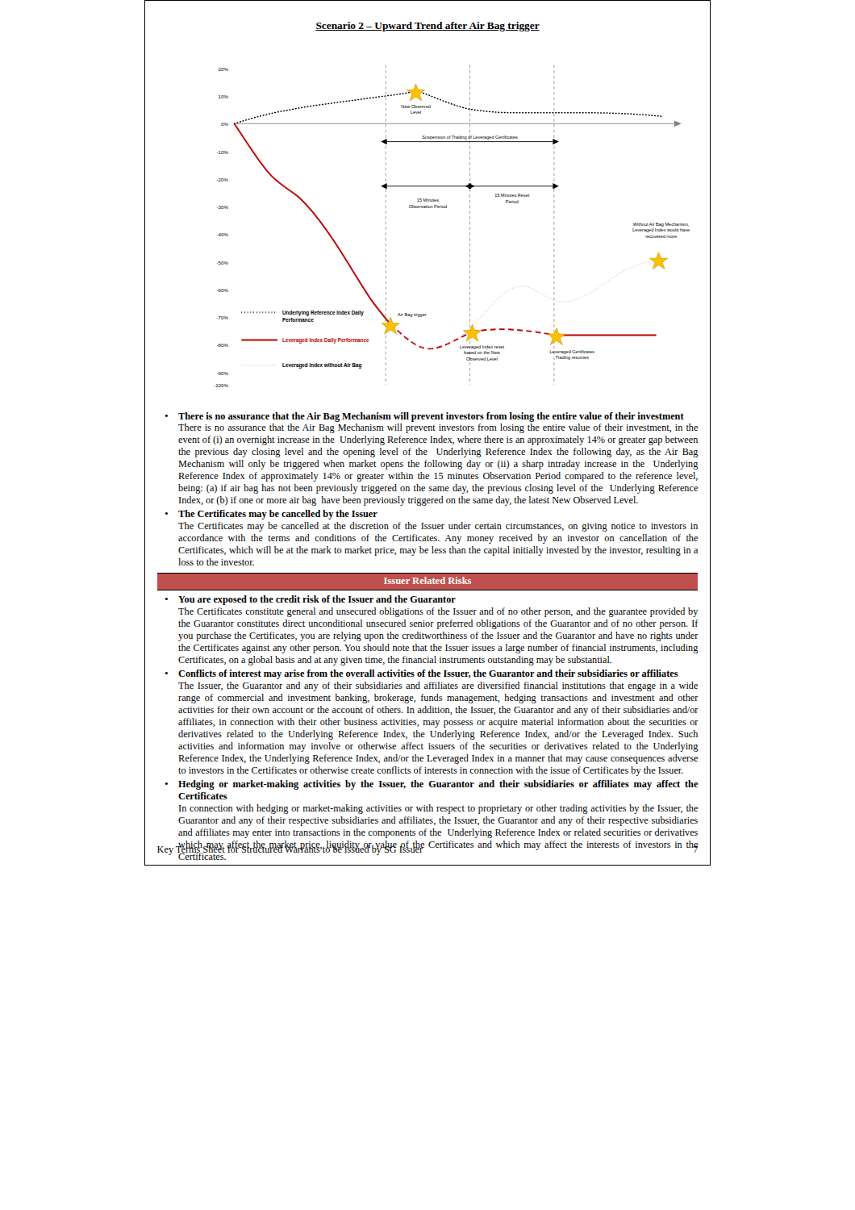Scenario 2 – Upward Trend after Air Bag trigger
20% 10% 0% -10% -20% -30% -40% -50% -60% -70% -80% -90% -100% New Observed Level Suspension of Trading of Leveraged Certificates 15 Minutes Observation Period 15 Minutes Reset Period Without Air Bag Mechanism, Leveraged Index would have recovered more Air Bag trigger Leveraged Index reset based on the New Observed Level Leveraged Certificates Trading resumes Underlying Reference Index Daily Performance Leveraged Index Daily Performance Leveraged Index without Air Bag
There is no assurance that the Air Bag Mechanism will prevent investors from losing the entire value of their investment There is no assurance that the Air Bag Mechanism will prevent investors from losing the entire value of their investment, in the event of (i) an overnight increase in the Underlying Reference Index, where there is an approximately 14% or greater gap between the previous day closing level and the opening level of the Underlying Reference Index the following day, as the Air Bag Mechanism will only be triggered when market opens the following day or (ii) a sharp intraday increase in the Underlying Reference Index of approximately 14% or greater within the 15 minutes Observation Period compared to the reference level, being: (a) if air bag has not been previously triggered on the same day, the previous closing level of the Underlying Reference Index, or (b) if one or more air bag have been previously triggered on the same day, the latest New Observed Level.
The Certificates may be cancelled by the Issuer The Certificates may be cancelled at the discretion of the Issuer under certain circumstances, on giving notice to investors in accordance with the terms and conditions of the Certificates. Any money received by an investor on cancellation of the Certificates, which will be at the mark to market price, may be less than the capital initially invested by the investor, resulting in a loss to the investor.
Issuer Related Risks
You are exposed to the credit risk of the Issuer and the Guarantor The Certificates constitute general and unsecured obligations of the Issuer and of no other person, and the guarantee provided by the Guarantor constitutes direct unconditional unsecured senior preferred obligations of the Guarantor and of no other person. If you purchase the Certificates, you are relying upon the creditworthiness of the Issuer and the Guarantor and have no rights under the Certificates against any other person. You should note that the Issuer issues a large number of financial instruments, including Certificates, on a global basis and at any given time, the financial instruments outstanding may be substantial.
Conflicts of interest may arise from the overall activities of the Issuer, the Guarantor and their subsidiaries or affiliates The Issuer, the Guarantor and any of their subsidiaries and affiliates are diversified financial institutions that engage in a wide range of commercial and investment banking, brokerage, funds management, hedging transactions and investment and other activities for their own account or the account of others. In addition, the Issuer, the Guarantor and any of their subsidiaries and/or affiliates, in connection with their other business activities, may possess or acquire material information about the securities or derivatives related to the Underlying Reference Index, the Underlying Reference Index, and/or the Leveraged Index. Such activities and information may involve or otherwise affect issuers of the securities or derivatives related to the Underlying Reference Index, the Underlying Reference Index, and/or the Leveraged Index in a manner that may cause consequences adverse to investors in the Certificates or otherwise create conflicts of interests in connection with the issue of Certificates by the Issuer.
Hedging or market-making activities by the Issuer, the Guarantor and their subsidiaries or affiliates may affect the Certificates In connection with hedging or market-making activities or with respect to proprietary or other trading activities by the Issuer, the Guarantor and any of their respective subsidiaries and affiliates, the Issuer, the Guarantor and any of their respective subsidiaries and affiliates may enter into transactions in the components of the Underlying Reference Index or related securities or derivatives which may affect the market price, liquidity or value of the Certificates and which may affect the interests of investors in the Certificates.
Key Terms Sheet for Structured Warrants to be issued by SG Issuer
7